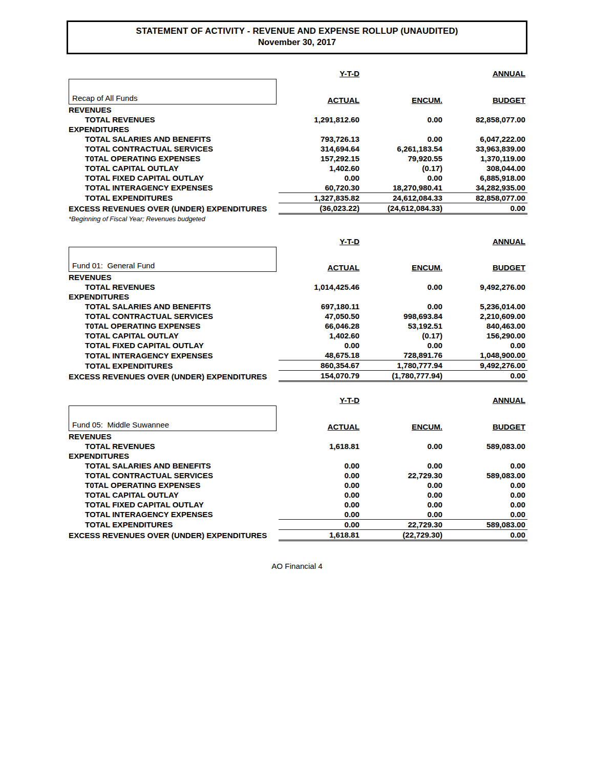STATEMENT OF ACTIVITY - REVENUE AND EXPENSE ROLLUP (UNAUDITED)
November 30, 2017
| | Y-T-D | | ANNUAL |
| Recap of All Funds | ACTUAL | ENCUM. | BUDGET |
| REVENUES | | | |
| TOTAL REVENUES | 1,291,812.60 | 0.00 | 82,858,077.00 |
| EXPENDITURES | | | |
| TOTAL SALARIES AND BENEFITS | 793,726.13 | 0.00 | 6,047,222.00 |
| TOTAL CONTRACTUAL SERVICES | 314,694.64 | 6,261,183.54 | 33,963,839.00 |
| T0TAL OPERATING EXPENSES | 157,292.15 | 79,920.55 | 1,370,119.00 |
| TOTAL CAPITAL OUTLAY | 1,402.60 | (0.17) | 308,044.00 |
| TOTAL FIXED CAPITAL OUTLAY | 0.00 | 0.00 | 6,885,918.00 |
| TOTAL INTERAGENCY EXPENSES | 60,720.30 | 18,270,980.41 | 34,282,935.00 |
| TOTAL EXPENDITURES | 1,327,835.82 | 24,612,084.33 | 82,858,077.00 |
| EXCESS REVENUES OVER (UNDER) EXPENDITURES | (36,023.22) | (24,612,084.33) | 0.00 |
| *Beginning of Fiscal Year; Revenues budgeted |
| | Y-T-D | | ANNUAL |
| Fund 01: General Fund | ACTUAL | ENCUM. | BUDGET |
| REVENUES | | | |
| TOTAL REVENUES | 1,014,425.46 | 0.00 | 9,492,276.00 |
| EXPENDITURES | | | |
| TOTAL SALARIES AND BENEFITS | 697,180.11 | 0.00 | 5,236,014.00 |
| TOTAL CONTRACTUAL SERVICES | 47,050.50 | 998,693.84 | 2,210,609.00 |
| T0TAL OPERATING EXPENSES | 66,046.28 | 53,192.51 | 840,463.00 |
| TOTAL CAPITAL OUTLAY | 1,402.60 | (0.17) | 156,290.00 |
| TOTAL FIXED CAPITAL OUTLAY | 0.00 | 0.00 | 0.00 |
| TOTAL INTERAGENCY EXPENSES | 48,675.18 | 728,891.76 | 1,048,900.00 |
| TOTAL EXPENDITURES | 860,354.67 | 1,780,777.94 | 9,492,276.00 |
| EXCESS REVENUES OVER (UNDER) EXPENDITURES | 154,070.79 | (1,780,777.94) | 0.00 |
| | Y-T-D | | ANNUAL |
| Fund 05: Middle Suwannee | ACTUAL | ENCUM. | BUDGET |
| REVENUES | | | |
| TOTAL REVENUES | 1,618.81 | 0.00 | 589,083.00 |
| EXPENDITURES | | | |
| TOTAL SALARIES AND BENEFITS | 0.00 | 0.00 | 0.00 |
| TOTAL CONTRACTUAL SERVICES | 0.00 | 22,729.30 | 589,083.00 |
| T0TAL OPERATING EXPENSES | 0.00 | 0.00 | 0.00 |
| TOTAL CAPITAL OUTLAY | 0.00 | 0.00 | 0.00 |
| TOTAL FIXED CAPITAL OUTLAY | 0.00 | 0.00 | 0.00 |
| TOTAL INTERAGENCY EXPENSES | 0.00 | 0.00 | 0.00 |
| TOTAL EXPENDITURES | 0.00 | 22,729.30 | 589,083.00 |
| EXCESS REVENUES OVER (UNDER) EXPENDITURES | 1,618.81 | (22,729.30) | 0.00 |
AO Financial 4